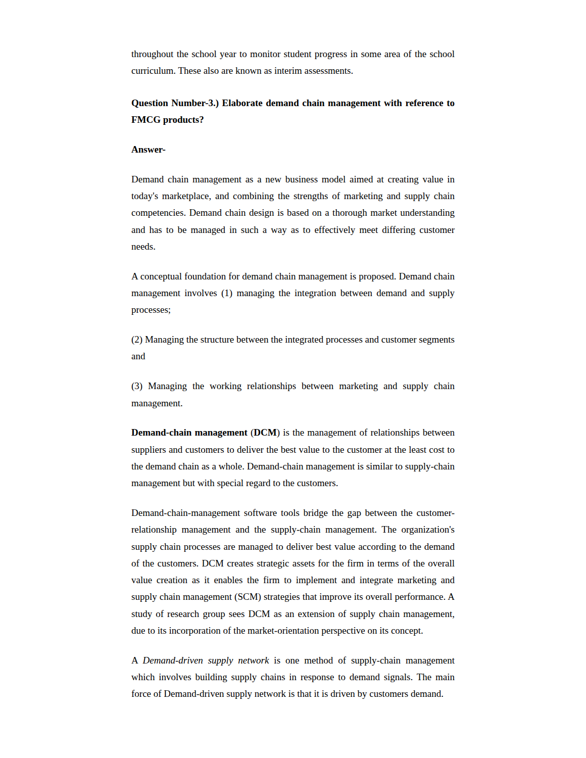throughout the school year to monitor student progress in some area of the school curriculum. These also are known as interim assessments.
Question Number-3.) Elaborate demand chain management with reference to FMCG products?
Answer-
Demand chain management as a new business model aimed at creating value in today's marketplace, and combining the strengths of marketing and supply chain competencies. Demand chain design is based on a thorough market understanding and has to be managed in such a way as to effectively meet differing customer needs.
A conceptual foundation for demand chain management is proposed. Demand chain management involves (1) managing the integration between demand and supply processes;
(2) Managing the structure between the integrated processes and customer segments and
(3) Managing the working relationships between marketing and supply chain management.
Demand-chain management (DCM) is the management of relationships between suppliers and customers to deliver the best value to the customer at the least cost to the demand chain as a whole. Demand-chain management is similar to supply-chain management but with special regard to the customers.
Demand-chain-management software tools bridge the gap between the customer-relationship management and the supply-chain management. The organization's supply chain processes are managed to deliver best value according to the demand of the customers. DCM creates strategic assets for the firm in terms of the overall value creation as it enables the firm to implement and integrate marketing and supply chain management (SCM) strategies that improve its overall performance. A study of research group sees DCM as an extension of supply chain management, due to its incorporation of the market-orientation perspective on its concept.
A Demand-driven supply network is one method of supply-chain management which involves building supply chains in response to demand signals. The main force of Demand-driven supply network is that it is driven by customers demand.